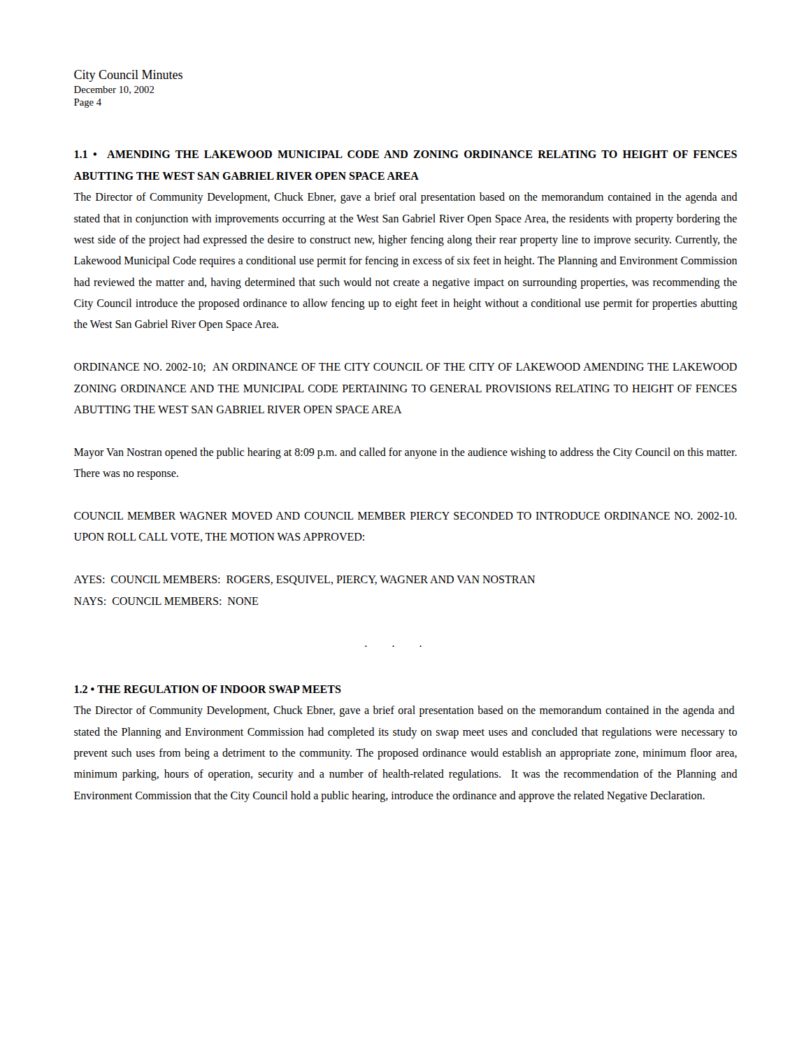City Council Minutes
December 10, 2002
Page 4
1.1 • AMENDING THE LAKEWOOD MUNICIPAL CODE AND ZONING ORDINANCE RELATING TO HEIGHT OF FENCES ABUTTING THE WEST SAN GABRIEL RIVER OPEN SPACE AREA
The Director of Community Development, Chuck Ebner, gave a brief oral presentation based on the memorandum contained in the agenda and stated that in conjunction with improvements occurring at the West San Gabriel River Open Space Area, the residents with property bordering the west side of the project had expressed the desire to construct new, higher fencing along their rear property line to improve security. Currently, the Lakewood Municipal Code requires a conditional use permit for fencing in excess of six feet in height. The Planning and Environment Commission had reviewed the matter and, having determined that such would not create a negative impact on surrounding properties, was recommending the City Council introduce the proposed ordinance to allow fencing up to eight feet in height without a conditional use permit for properties abutting the West San Gabriel River Open Space Area.
ORDINANCE NO. 2002-10; AN ORDINANCE OF THE CITY COUNCIL OF THE CITY OF LAKEWOOD AMENDING THE LAKEWOOD ZONING ORDINANCE AND THE MUNICIPAL CODE PERTAINING TO GENERAL PROVISIONS RELATING TO HEIGHT OF FENCES ABUTTING THE WEST SAN GABRIEL RIVER OPEN SPACE AREA
Mayor Van Nostran opened the public hearing at 8:09 p.m. and called for anyone in the audience wishing to address the City Council on this matter. There was no response.
COUNCIL MEMBER WAGNER MOVED AND COUNCIL MEMBER PIERCY SECONDED TO INTRODUCE ORDINANCE NO. 2002-10. UPON ROLL CALL VOTE, THE MOTION WAS APPROVED:
AYES: COUNCIL MEMBERS: Rogers, Esquivel, Piercy, Wagner and Van Nostran
NAYS: COUNCIL MEMBERS: None
...
1.2 • THE REGULATION OF INDOOR SWAP MEETS
The Director of Community Development, Chuck Ebner, gave a brief oral presentation based on the memorandum contained in the agenda and stated the Planning and Environment Commission had completed its study on swap meet uses and concluded that regulations were necessary to prevent such uses from being a detriment to the community. The proposed ordinance would establish an appropriate zone, minimum floor area, minimum parking, hours of operation, security and a number of health-related regulations. It was the recommendation of the Planning and Environment Commission that the City Council hold a public hearing, introduce the ordinance and approve the related Negative Declaration.